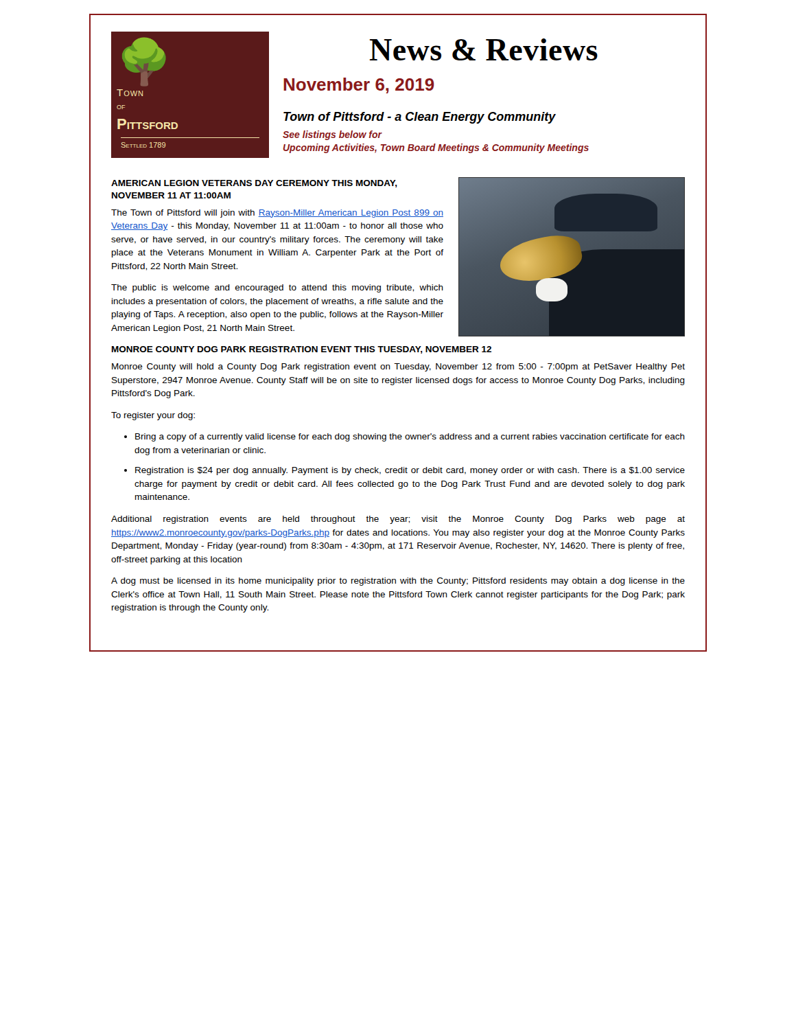🌳
Town
of
Pittsford
Settled 1789
News & Reviews
November 6, 2019
Town of Pittsford - a Clean Energy Community
See listings below for
Upcoming Activities, Town Board Meetings & Community Meetings
American Legion Veterans Day Ceremony this Monday, November 11 at 11:00am
The Town of Pittsford will join with Rayson-Miller American Legion Post 899 on Veterans Day - this Monday, November 11 at 11:00am - to honor all those who serve, or have served, in our country's military forces. The ceremony will take place at the Veterans Monument in William A. Carpenter Park at the Port of Pittsford, 22 North Main Street.
The public is welcome and encouraged to attend this moving tribute, which includes a presentation of colors, the placement of wreaths, a rifle salute and the playing of Taps. A reception, also open to the public, follows at the Rayson-Miller American Legion Post, 21 North Main Street.
Monroe County Dog Park Registration Event this Tuesday, November 12
Monroe County will hold a County Dog Park registration event on Tuesday, November 12 from 5:00 - 7:00pm at PetSaver Healthy Pet Superstore, 2947 Monroe Avenue. County Staff will be on site to register licensed dogs for access to Monroe County Dog Parks, including Pittsford's Dog Park.
To register your dog:
Bring a copy of a currently valid license for each dog showing the owner's address and a current rabies vaccination certificate for each dog from a veterinarian or clinic.
Registration is $24 per dog annually. Payment is by check, credit or debit card, money order or with cash. There is a $1.00 service charge for payment by credit or debit card. All fees collected go to the Dog Park Trust Fund and are devoted solely to dog park maintenance.
Additional registration events are held throughout the year; visit the Monroe County Dog Parks web page at https://www2.monroecounty.gov/parks-DogParks.php for dates and locations. You may also register your dog at the Monroe County Parks Department, Monday - Friday (year-round) from 8:30am - 4:30pm, at 171 Reservoir Avenue, Rochester, NY, 14620. There is plenty of free, off-street parking at this location
A dog must be licensed in its home municipality prior to registration with the County; Pittsford residents may obtain a dog license in the Clerk's office at Town Hall, 11 South Main Street. Please note the Pittsford Town Clerk cannot register participants for the Dog Park; park registration is through the County only.